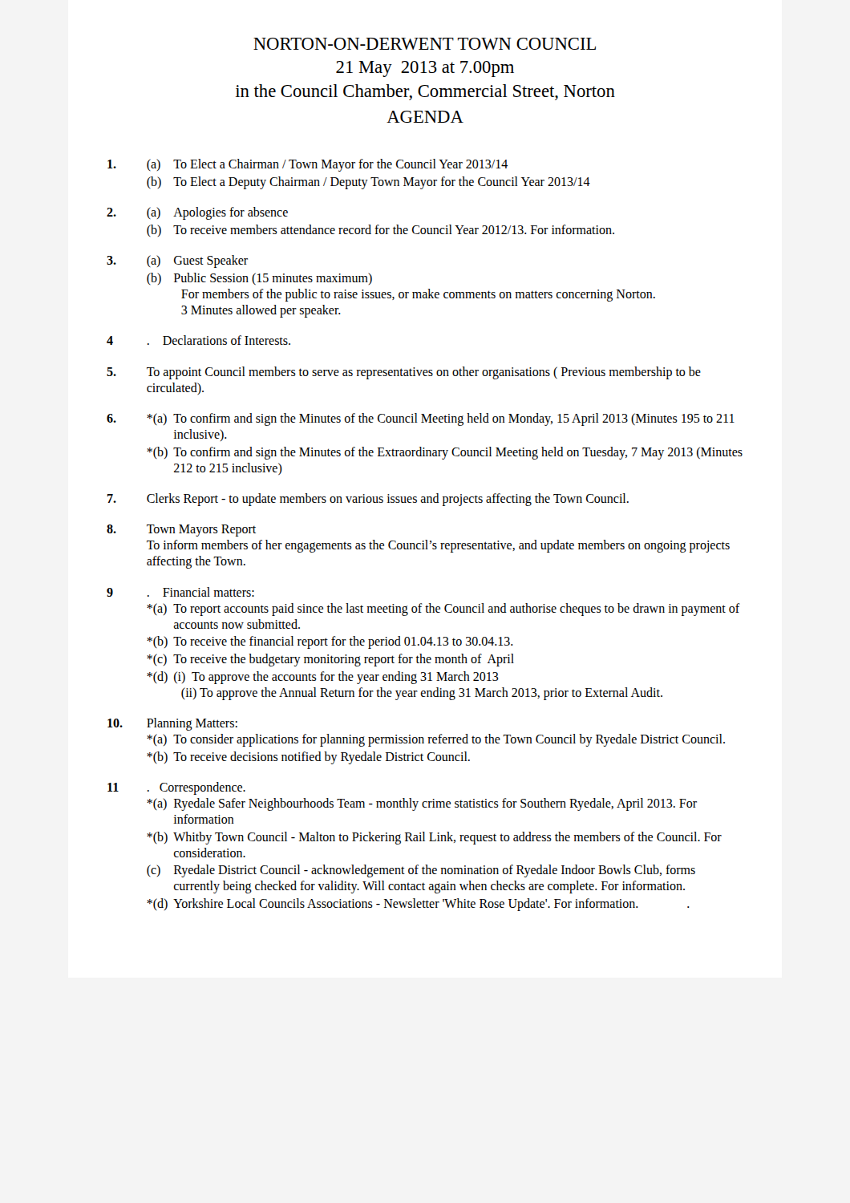NORTON-ON-DERWENT TOWN COUNCIL
21 May 2013 at 7.00pm
in the Council Chamber, Commercial Street, Norton
AGENDA
1.
(a) To Elect a Chairman / Town Mayor for the Council Year 2013/14
(b) To Elect a Deputy Chairman / Deputy Town Mayor for the Council Year 2013/14
2.
(a) Apologies for absence
(b) To receive members attendance record for the Council Year 2012/13. For information.
3.
(a) Guest Speaker
(b) Public Session (15 minutes maximum)
For members of the public to raise issues, or make comments on matters concerning Norton. 3 Minutes allowed per speaker.
4. Declarations of Interests.
5. To appoint Council members to serve as representatives on other organisations ( Previous membership to be circulated).
6.
*(a) To confirm and sign the Minutes of the Council Meeting held on Monday, 15 April 2013 (Minutes 195 to 211 inclusive).
*(b) To confirm and sign the Minutes of the Extraordinary Council Meeting held on Tuesday, 7 May 2013 (Minutes 212 to 215 inclusive)
7. Clerks Report - to update members on various issues and projects affecting the Town Council.
8. Town Mayors Report
To inform members of her engagements as the Council’s representative, and update members on ongoing projects affecting the Town.
9. Financial matters:
*(a) To report accounts paid since the last meeting of the Council and authorise cheques to be drawn in payment of accounts now submitted.
*(b) To receive the financial report for the period 01.04.13 to 30.04.13.
*(c) To receive the budgetary monitoring report for the month of April
*(d)(i) To approve the accounts for the year ending 31 March 2013
(ii) To approve the Annual Return for the year ending 31 March 2013, prior to External Audit.
10. Planning Matters:
*(a) To consider applications for planning permission referred to the Town Council by Ryedale District Council.
*(b) To receive decisions notified by Ryedale District Council.
11. Correspondence.
*(a) Ryedale Safer Neighbourhoods Team - monthly crime statistics for Southern Ryedale, April 2013. For information
*(b) Whitby Town Council - Malton to Pickering Rail Link, request to address the members of the Council. For consideration.
(c) Ryedale District Council - acknowledgement of the nomination of Ryedale Indoor Bowls Club, forms currently being checked for validity. Will contact again when checks are complete. For information.
*(d) Yorkshire Local Councils Associations - Newsletter 'White Rose Update'. For information. .